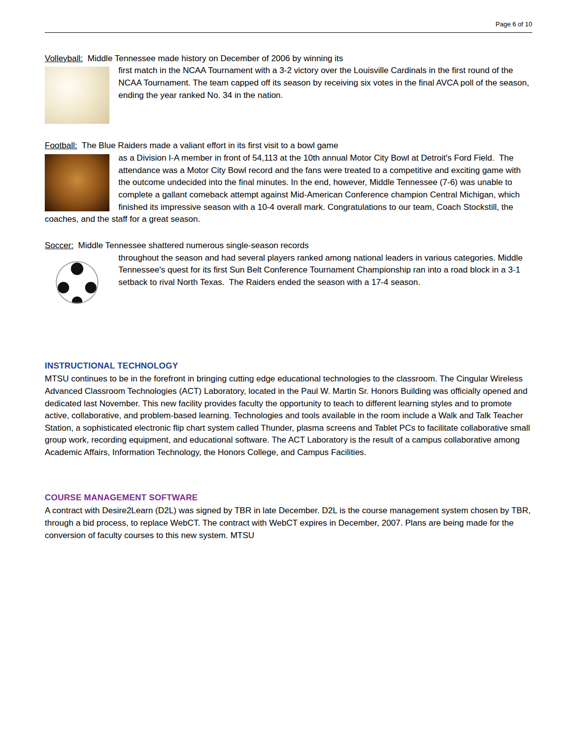Page 6 of 10
Volleyball: Middle Tennessee made history on December of 2006 by winning its
first match in the NCAA Tournament with a 3-2 victory over the Louisville Cardinals in the first round of the NCAA Tournament. The team capped off its season by receiving six votes in the final AVCA poll of the season, ending the year ranked No. 34 in the nation.
Football: The Blue Raiders made a valiant effort in its first visit to a bowl game
as a Division I-A member in front of 54,113 at the 10th annual Motor City Bowl at Detroit's Ford Field. The attendance was a Motor City Bowl record and the fans were treated to a competitive and exciting game with the outcome undecided into the final minutes. In the end, however, Middle Tennessee (7-6) was unable to complete a gallant comeback attempt against Mid-American Conference champion Central Michigan, which finished its impressive season with a 10-4 overall mark. Congratulations to our team, Coach Stockstill, the coaches, and the staff for a great season.
Soccer: Middle Tennessee shattered numerous single-season records
throughout the season and had several players ranked among national leaders in various categories. Middle Tennessee's quest for its first Sun Belt Conference Tournament Championship ran into a road block in a 3-1 setback to rival North Texas. The Raiders ended the season with a 17-4 season.
INSTRUCTIONAL TECHNOLOGY
MTSU continues to be in the forefront in bringing cutting edge educational technologies to the classroom. The Cingular Wireless Advanced Classroom Technologies (ACT) Laboratory, located in the Paul W. Martin Sr. Honors Building was officially opened and dedicated last November. This new facility provides faculty the opportunity to teach to different learning styles and to promote active, collaborative, and problem-based learning. Technologies and tools available in the room include a Walk and Talk Teacher Station, a sophisticated electronic flip chart system called Thunder, plasma screens and Tablet PCs to facilitate collaborative small group work, recording equipment, and educational software. The ACT Laboratory is the result of a campus collaborative among Academic Affairs, Information Technology, the Honors College, and Campus Facilities.
COURSE MANAGEMENT SOFTWARE
A contract with Desire2Learn (D2L) was signed by TBR in late December. D2L is the course management system chosen by TBR, through a bid process, to replace WebCT. The contract with WebCT expires in December, 2007. Plans are being made for the conversion of faculty courses to this new system. MTSU